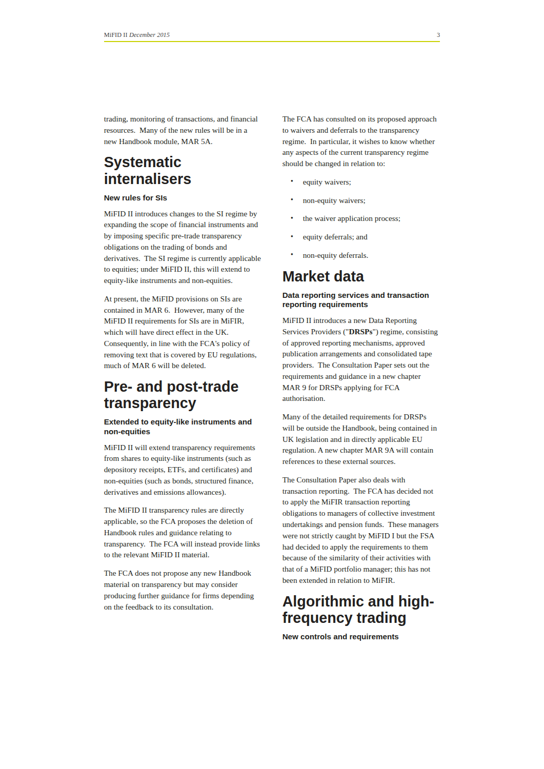MiFID II December 2015
3
trading, monitoring of transactions, and financial resources. Many of the new rules will be in a new Handbook module, MAR 5A.
Systematic internalisers
New rules for SIs
MiFID II introduces changes to the SI regime by expanding the scope of financial instruments and by imposing specific pre-trade transparency obligations on the trading of bonds and derivatives. The SI regime is currently applicable to equities; under MiFID II, this will extend to equity-like instruments and non-equities.
At present, the MiFID provisions on SIs are contained in MAR 6. However, many of the MiFID II requirements for SIs are in MiFIR, which will have direct effect in the UK. Consequently, in line with the FCA's policy of removing text that is covered by EU regulations, much of MAR 6 will be deleted.
Pre- and post-trade transparency
Extended to equity-like instruments and non-equities
MiFID II will extend transparency requirements from shares to equity-like instruments (such as depository receipts, ETFs, and certificates) and non-equities (such as bonds, structured finance, derivatives and emissions allowances).
The MiFID II transparency rules are directly applicable, so the FCA proposes the deletion of Handbook rules and guidance relating to transparency. The FCA will instead provide links to the relevant MiFID II material.
The FCA does not propose any new Handbook material on transparency but may consider producing further guidance for firms depending on the feedback to its consultation.
The FCA has consulted on its proposed approach to waivers and deferrals to the transparency regime. In particular, it wishes to know whether any aspects of the current transparency regime should be changed in relation to:
equity waivers;
non-equity waivers;
the waiver application process;
equity deferrals; and
non-equity deferrals.
Market data
Data reporting services and transaction reporting requirements
MiFID II introduces a new Data Reporting Services Providers ("DRSPs") regime, consisting of approved reporting mechanisms, approved publication arrangements and consolidated tape providers. The Consultation Paper sets out the requirements and guidance in a new chapter MAR 9 for DRSPs applying for FCA authorisation.
Many of the detailed requirements for DRSPs will be outside the Handbook, being contained in UK legislation and in directly applicable EU regulation. A new chapter MAR 9A will contain references to these external sources.
The Consultation Paper also deals with transaction reporting. The FCA has decided not to apply the MiFIR transaction reporting obligations to managers of collective investment undertakings and pension funds. These managers were not strictly caught by MiFID I but the FSA had decided to apply the requirements to them because of the similarity of their activities with that of a MiFID portfolio manager; this has not been extended in relation to MiFIR.
Algorithmic and high-frequency trading
New controls and requirements